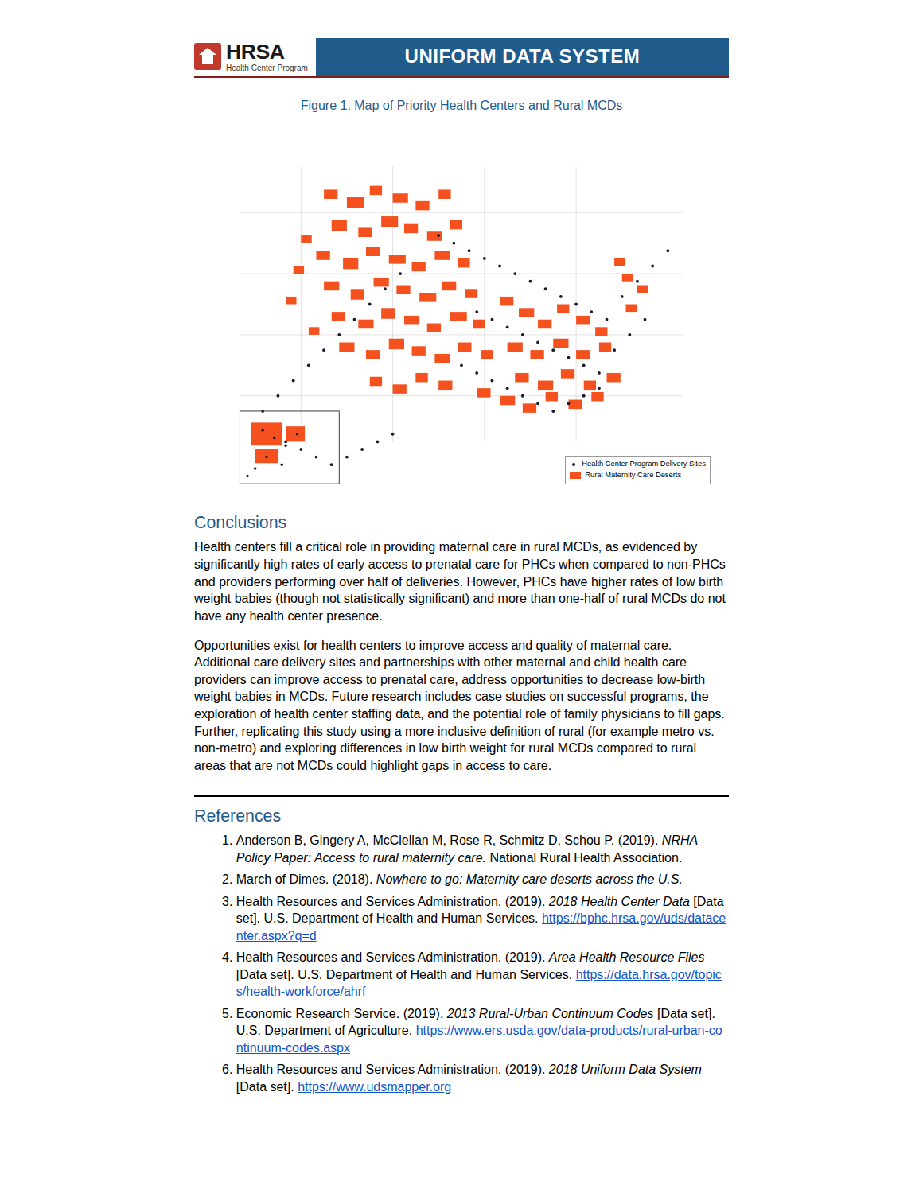HRSA Health Center Program
UNIFORM DATA SYSTEM
Figure 1. Map of Priority Health Centers and Rural MCDs
Health Center Program Delivery Sites
Rural Maternity Care Deserts
Conclusions
Health centers fill a critical role in providing maternal care in rural MCDs, as evidenced by significantly high rates of early access to prenatal care for PHCs when compared to non-PHCs and providers performing over half of deliveries. However, PHCs have higher rates of low birth weight babies (though not statistically significant) and more than one-half of rural MCDs do not have any health center presence.
Opportunities exist for health centers to improve access and quality of maternal care. Additional care delivery sites and partnerships with other maternal and child health care providers can improve access to prenatal care, address opportunities to decrease low-birth weight babies in MCDs. Future research includes case studies on successful programs, the exploration of health center staffing data, and the potential role of family physicians to fill gaps. Further, replicating this study using a more inclusive definition of rural (for example metro vs. non-metro) and exploring differences in low birth weight for rural MCDs compared to rural areas that are not MCDs could highlight gaps in access to care.
References
Anderson B, Gingery A, McClellan M, Rose R, Schmitz D, Schou P. (2019). NRHA Policy Paper: Access to rural maternity care. National Rural Health Association.
March of Dimes. (2018). Nowhere to go: Maternity care deserts across the U.S.
Health Resources and Services Administration. (2019). 2018 Health Center Data [Data set]. U.S. Department of Health and Human Services. https://bphc.hrsa.gov/uds/datacenter.aspx?q=d
Health Resources and Services Administration. (2019). Area Health Resource Files [Data set]. U.S. Department of Health and Human Services. https://data.hrsa.gov/topics/health-workforce/ahrf
Economic Research Service. (2019). 2013 Rural-Urban Continuum Codes [Data set]. U.S. Department of Agriculture. https://www.ers.usda.gov/data-products/rural-urban-continuum-codes.aspx
Health Resources and Services Administration. (2019). 2018 Uniform Data System [Data set]. https://www.udsmapper.org